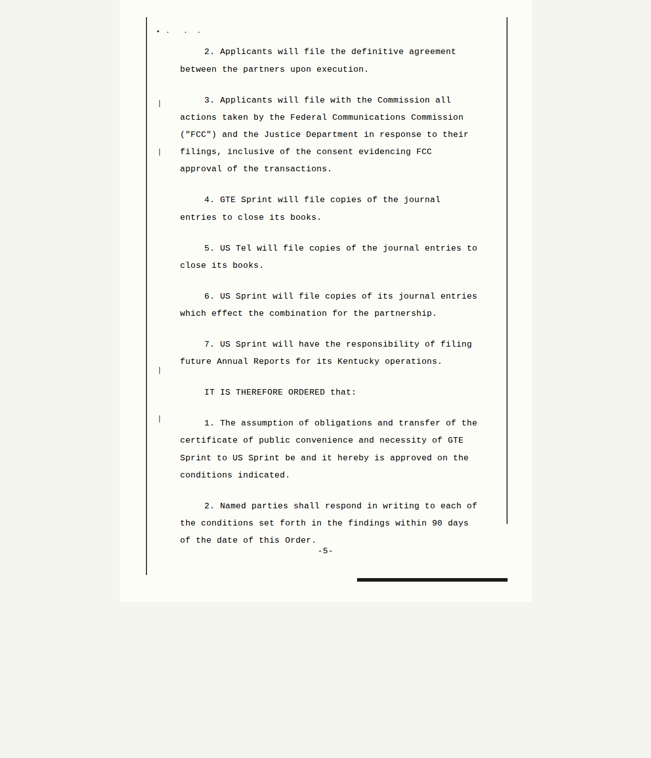. . .
|
|
|
|
2. Applicants will file the definitive agreement between the partners upon execution.
3. Applicants will file with the Commission all actions taken by the Federal Communications Commission ("FCC") and the Justice Department in response to their filings, inclusive of the consent evidencing FCC approval of the transactions.
4. GTE Sprint will file copies of the journal entries to close its books.
5. US Tel will file copies of the journal entries to close its books.
6. US Sprint will file copies of its journal entries which effect the combination for the partnership.
7. US Sprint will have the responsibility of filing future Annual Reports for its Kentucky operations.
IT IS THEREFORE ORDERED that:
1. The assumption of obligations and transfer of the certificate of public convenience and necessity of GTE Sprint to US Sprint be and it hereby is approved on the conditions indicated.
2. Named parties shall respond in writing to each of the conditions set forth in the findings within 90 days of the date of this Order.
-5-